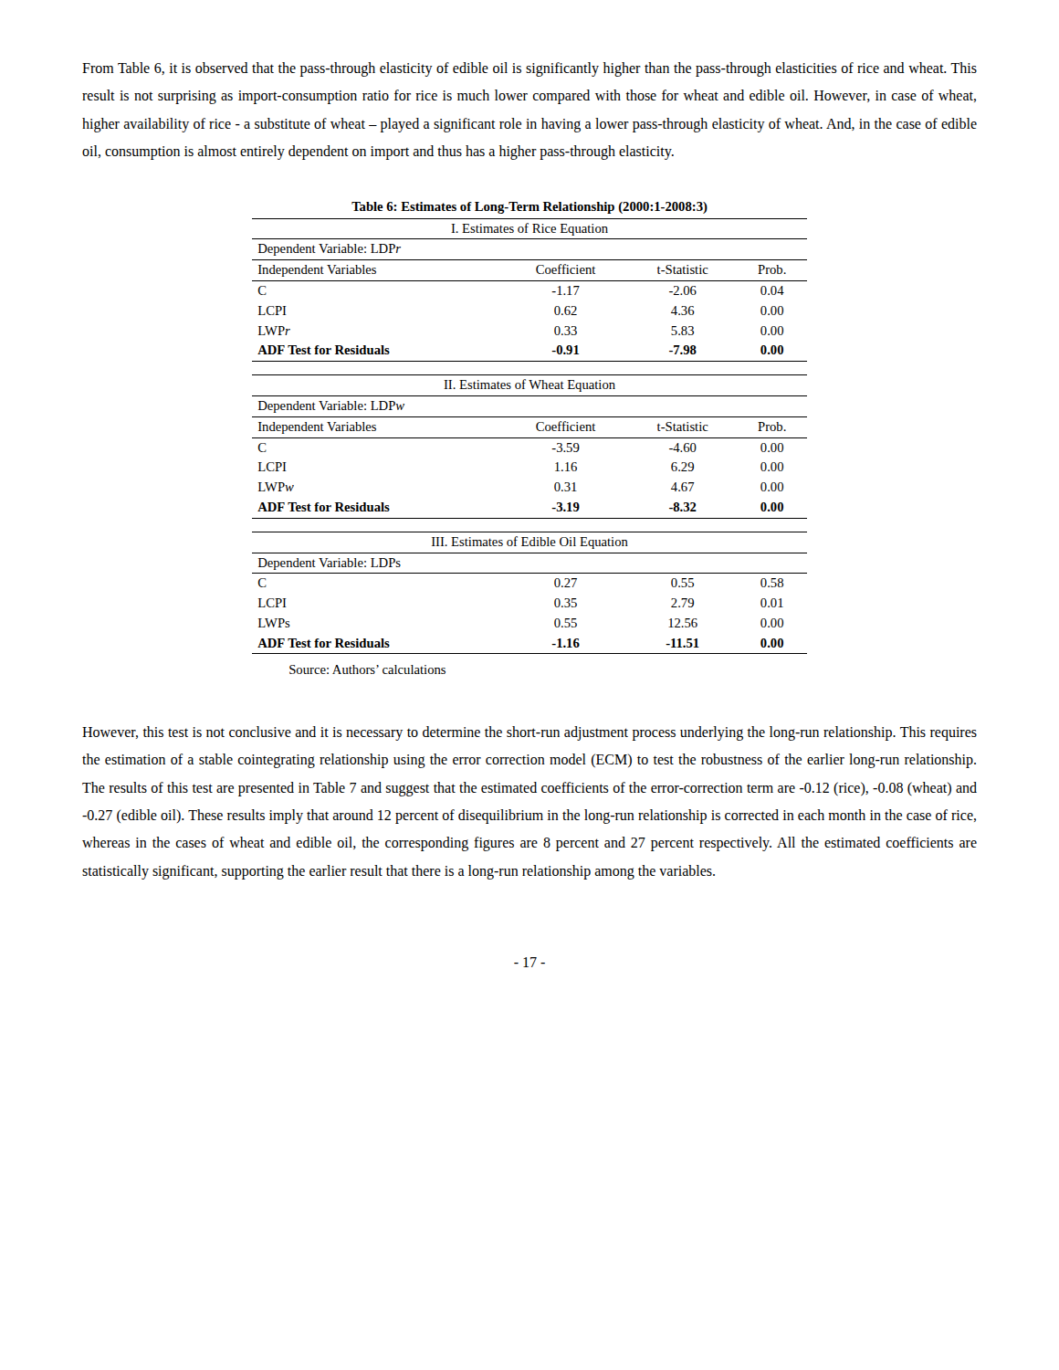From Table 6, it is observed that the pass-through elasticity of edible oil is significantly higher than the pass-through elasticities of rice and wheat. This result is not surprising as import-consumption ratio for rice is much lower compared with those for wheat and edible oil. However, in case of wheat, higher availability of rice - a substitute of wheat – played a significant role in having a lower pass-through elasticity of wheat. And, in the case of edible oil, consumption is almost entirely dependent on import and thus has a higher pass-through elasticity.
Table 6: Estimates of Long-Term Relationship (2000:1-2008:3)
| I. Estimates of Rice Equation |
| Dependent Variable: LDP r |
| Independent Variables | Coefficient | t-Statistic | Prob. |
| C | -1.17 | -2.06 | 0.04 |
| LCPI | 0.62 | 4.36 | 0.00 |
| LWP r | 0.33 | 5.83 | 0.00 |
| ADF Test for Residuals | -0.91 | -7.98 | 0.00 |
| II. Estimates of Wheat Equation |
| Dependent Variable: LDP w |
| Independent Variables | Coefficient | t-Statistic | Prob. |
| C | -3.59 | -4.60 | 0.00 |
| LCPI | 1.16 | 6.29 | 0.00 |
| LWP w | 0.31 | 4.67 | 0.00 |
| ADF Test for Residuals | -3.19 | -8.32 | 0.00 |
| III. Estimates of Edible Oil Equation |
| Dependent Variable: LDPs |
| C | 0.27 | 0.55 | 0.58 |
| LCPI | 0.35 | 2.79 | 0.01 |
| LWPs | 0.55 | 12.56 | 0.00 |
| ADF Test for Residuals | -1.16 | -11.51 | 0.00 |
Source: Authors’ calculations
However, this test is not conclusive and it is necessary to determine the short-run adjustment process underlying the long-run relationship. This requires the estimation of a stable cointegrating relationship using the error correction model (ECM) to test the robustness of the earlier long-run relationship. The results of this test are presented in Table 7 and suggest that the estimated coefficients of the error-correction term are -0.12 (rice), -0.08 (wheat) and -0.27 (edible oil). These results imply that around 12 percent of disequilibrium in the long-run relationship is corrected in each month in the case of rice, whereas in the cases of wheat and edible oil, the corresponding figures are 8 percent and 27 percent respectively. All the estimated coefficients are statistically significant, supporting the earlier result that there is a long-run relationship among the variables.
- 17 -